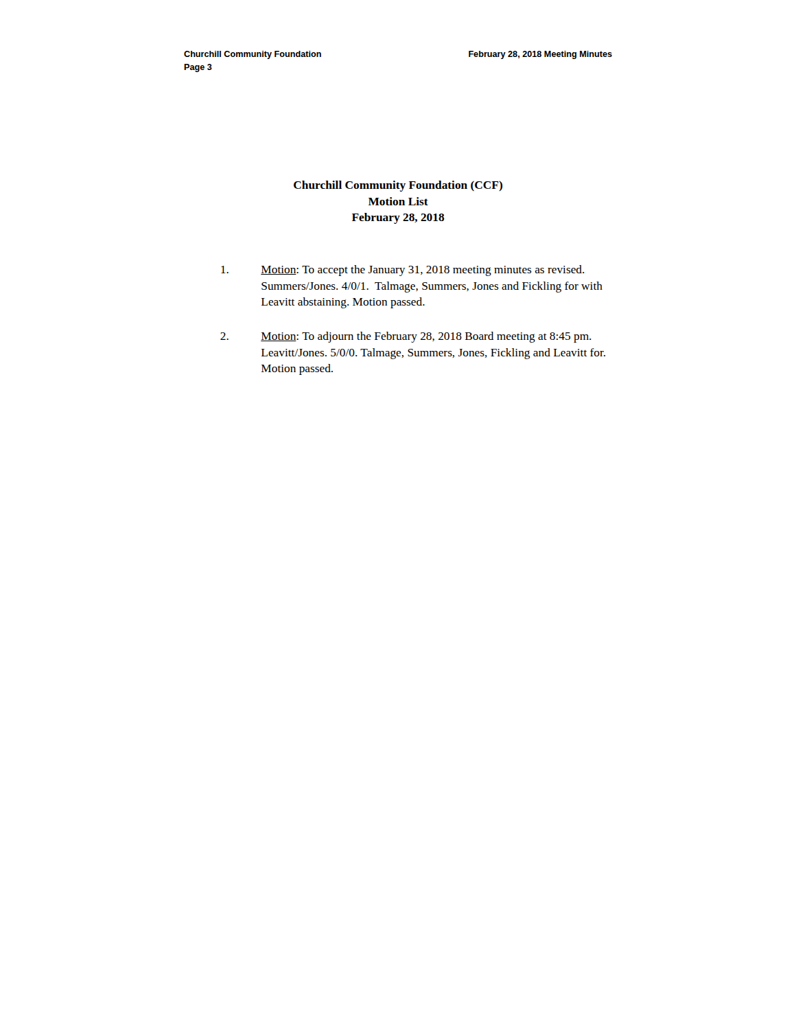Churchill Community Foundation
February 28, 2018 Meeting Minutes
Page 3
Churchill Community Foundation (CCF)
Motion List
February 28, 2018
Motion: To accept the January 31, 2018 meeting minutes as revised. Summers/Jones. 4/0/1. Talmage, Summers, Jones and Fickling for with Leavitt abstaining. Motion passed.
Motion: To adjourn the February 28, 2018 Board meeting at 8:45 pm. Leavitt/Jones. 5/0/0. Talmage, Summers, Jones, Fickling and Leavitt for. Motion passed.